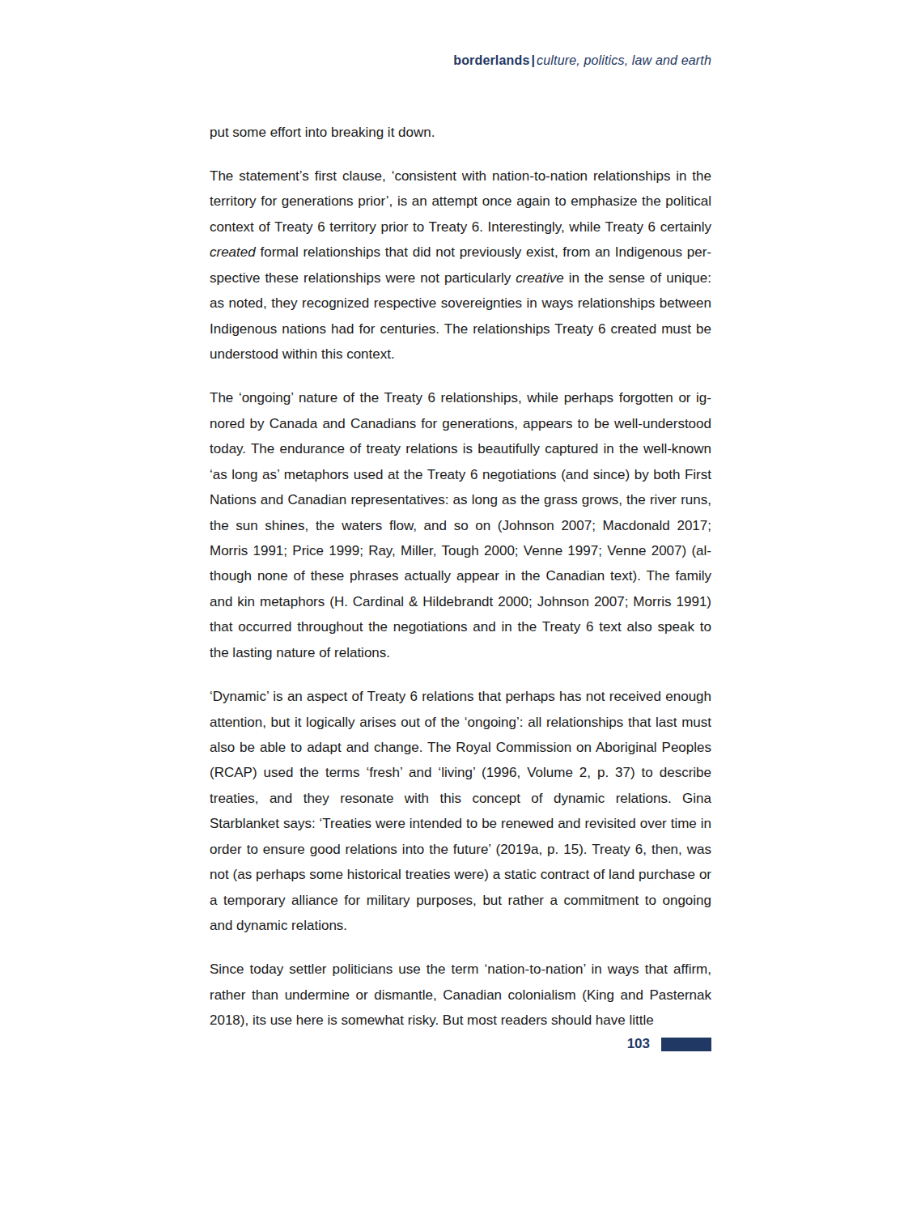borderlands|culture, politics, law and earth
put some effort into breaking it down.
The statement’s first clause, ‘consistent with nation-to-nation relationships in the territory for generations prior’, is an attempt once again to emphasize the political context of Treaty 6 territory prior to Treaty 6. Interestingly, while Treaty 6 certainly created formal relationships that did not previously exist, from an Indigenous perspective these relationships were not particularly creative in the sense of unique: as noted, they recognized respective sovereignties in ways relationships between Indigenous nations had for centuries. The relationships Treaty 6 created must be understood within this context.
The ‘ongoing’ nature of the Treaty 6 relationships, while perhaps forgotten or ignored by Canada and Canadians for generations, appears to be well-understood today. The endurance of treaty relations is beautifully captured in the well-known ‘as long as’ metaphors used at the Treaty 6 negotiations (and since) by both First Nations and Canadian representatives: as long as the grass grows, the river runs, the sun shines, the waters flow, and so on (Johnson 2007; Macdonald 2017; Morris 1991; Price 1999; Ray, Miller, Tough 2000; Venne 1997; Venne 2007) (although none of these phrases actually appear in the Canadian text). The family and kin metaphors (H. Cardinal & Hildebrandt 2000; Johnson 2007; Morris 1991) that occurred throughout the negotiations and in the Treaty 6 text also speak to the lasting nature of relations.
‘Dynamic’ is an aspect of Treaty 6 relations that perhaps has not received enough attention, but it logically arises out of the ‘ongoing’: all relationships that last must also be able to adapt and change. The Royal Commission on Aboriginal Peoples (RCAP) used the terms ‘fresh’ and ‘living’ (1996, Volume 2, p. 37) to describe treaties, and they resonate with this concept of dynamic relations. Gina Starblanket says: ‘Treaties were intended to be renewed and revisited over time in order to ensure good relations into the future’ (2019a, p. 15). Treaty 6, then, was not (as perhaps some historical treaties were) a static contract of land purchase or a temporary alliance for military purposes, but rather a commitment to ongoing and dynamic relations.
Since today settler politicians use the term ‘nation-to-nation’ in ways that affirm, rather than undermine or dismantle, Canadian colonialism (King and Pasternak 2018), its use here is somewhat risky. But most readers should have little
103